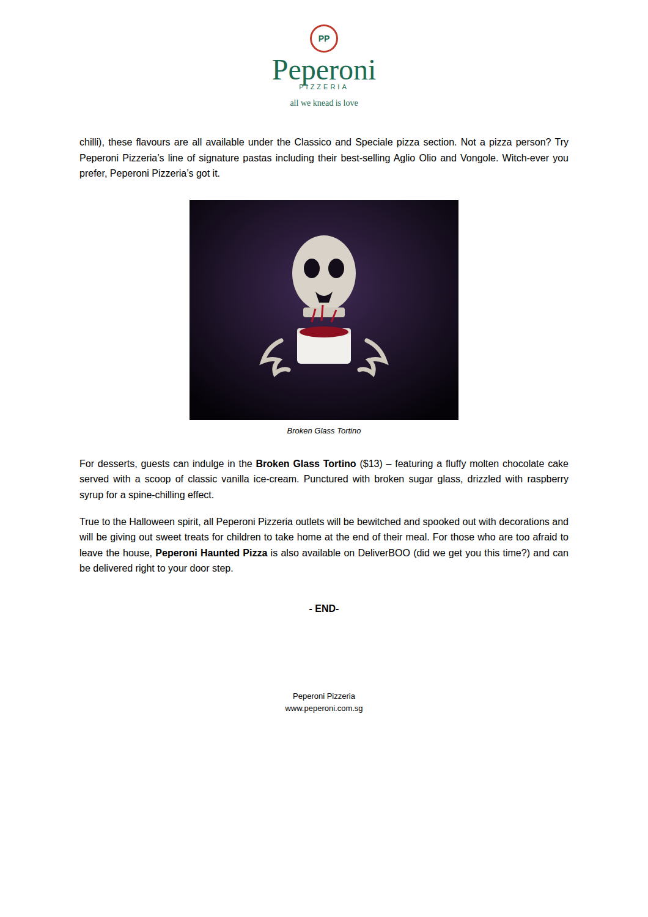PP
Peperoni
PIZZERIA
all we knead is love
chilli), these flavours are all available under the Classico and Speciale pizza section. Not a pizza person? Try Peperoni Pizzeria’s line of signature pastas including their best-selling Aglio Olio and Vongole. Witch-ever you prefer, Peperoni Pizzeria’s got it.
Broken Glass Tortino
For desserts, guests can indulge in the Broken Glass Tortino ($13) – featuring a fluffy molten chocolate cake served with a scoop of classic vanilla ice-cream. Punctured with broken sugar glass, drizzled with raspberry syrup for a spine-chilling effect.
True to the Halloween spirit, all Peperoni Pizzeria outlets will be bewitched and spooked out with decorations and will be giving out sweet treats for children to take home at the end of their meal. For those who are too afraid to leave the house, Peperoni Haunted Pizza is also available on DeliverBOO (did we get you this time?) and can be delivered right to your door step.
- END-
Peperoni Pizzeria
www.peperoni.com.sg